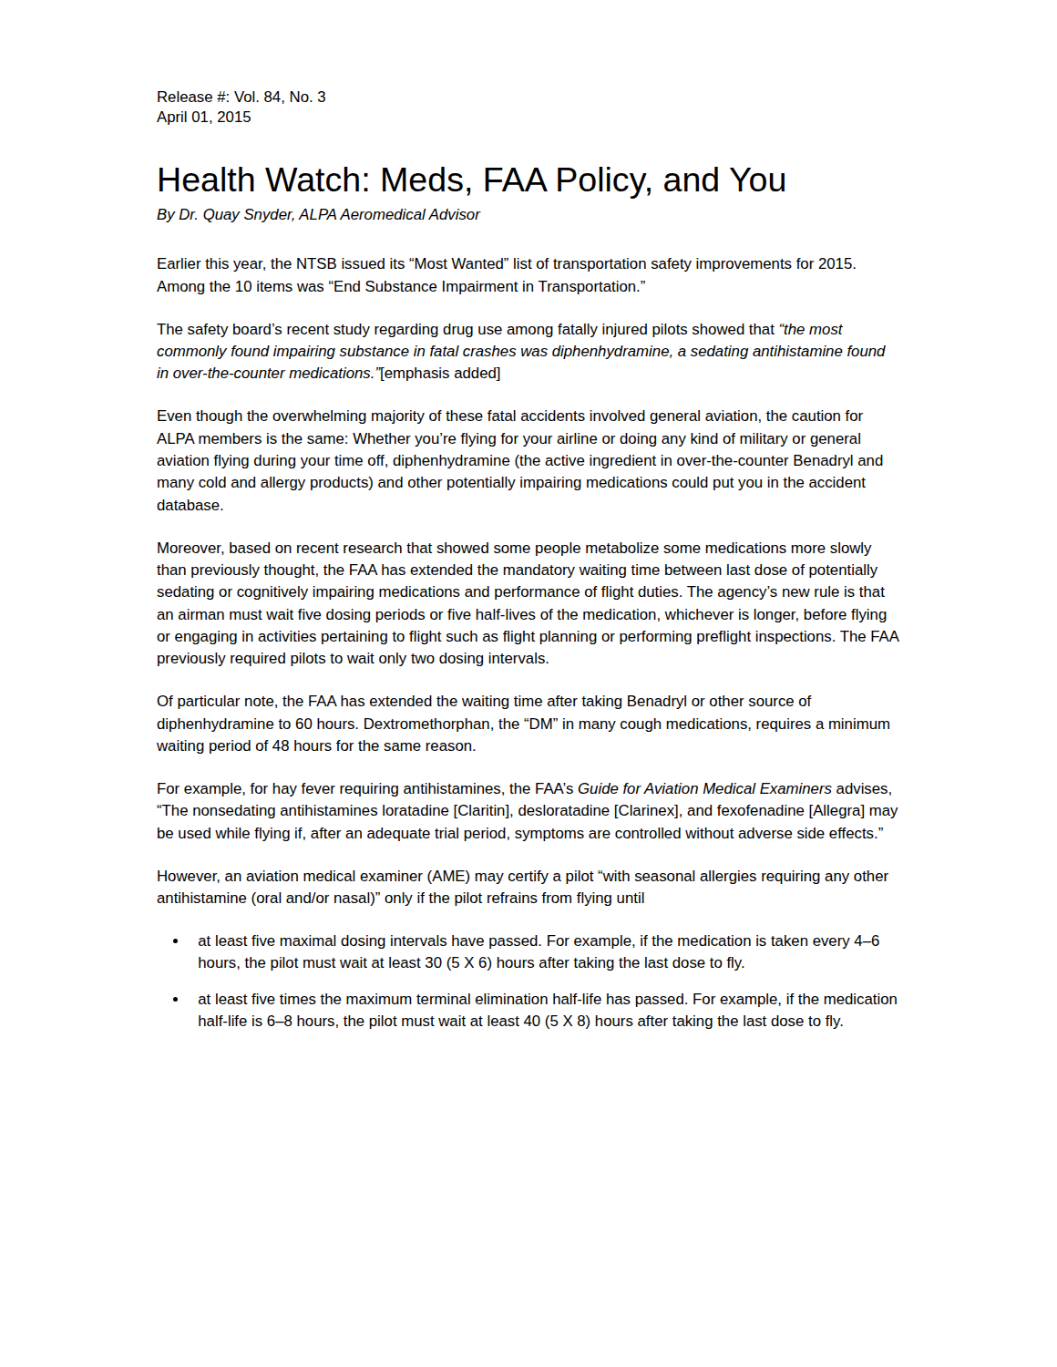Release #: Vol. 84, No. 3
April 01, 2015
Health Watch: Meds, FAA Policy, and You
By Dr. Quay Snyder, ALPA Aeromedical Advisor
Earlier this year, the NTSB issued its “Most Wanted” list of transportation safety improvements for 2015. Among the 10 items was “End Substance Impairment in Transportation.”
The safety board’s recent study regarding drug use among fatally injured pilots showed that “the most commonly found impairing substance in fatal crashes was diphenhydramine, a sedating antihistamine found in over-the-counter medications.”[emphasis added]
Even though the overwhelming majority of these fatal accidents involved general aviation, the caution for ALPA members is the same: Whether you’re flying for your airline or doing any kind of military or general aviation flying during your time off, diphenhydramine (the active ingredient in over-the-counter Benadryl and many cold and allergy products) and other potentially impairing medications could put you in the accident database.
Moreover, based on recent research that showed some people metabolize some medications more slowly than previously thought, the FAA has extended the mandatory waiting time between last dose of potentially sedating or cognitively impairing medications and performance of flight duties. The agency’s new rule is that an airman must wait five dosing periods or five half-lives of the medication, whichever is longer, before flying or engaging in activities pertaining to flight such as flight planning or performing preflight inspections. The FAA previously required pilots to wait only two dosing intervals.
Of particular note, the FAA has extended the waiting time after taking Benadryl or other source of diphenhydramine to 60 hours. Dextromethorphan, the “DM” in many cough medications, requires a minimum waiting period of 48 hours for the same reason.
For example, for hay fever requiring antihistamines, the FAA’s Guide for Aviation Medical Examiners advises, “The nonsedating antihistamines loratadine [Claritin], desloratadine [Clarinex], and fexofenadine [Allegra] may be used while flying if, after an adequate trial period, symptoms are controlled without adverse side effects.”
However, an aviation medical examiner (AME) may certify a pilot “with seasonal allergies requiring any other antihistamine (oral and/or nasal)” only if the pilot refrains from flying until
at least five maximal dosing intervals have passed. For example, if the medication is taken every 4–6 hours, the pilot must wait at least 30 (5 X 6) hours after taking the last dose to fly.
at least five times the maximum terminal elimination half-life has passed. For example, if the medication half-life is 6–8 hours, the pilot must wait at least 40 (5 X 8) hours after taking the last dose to fly.